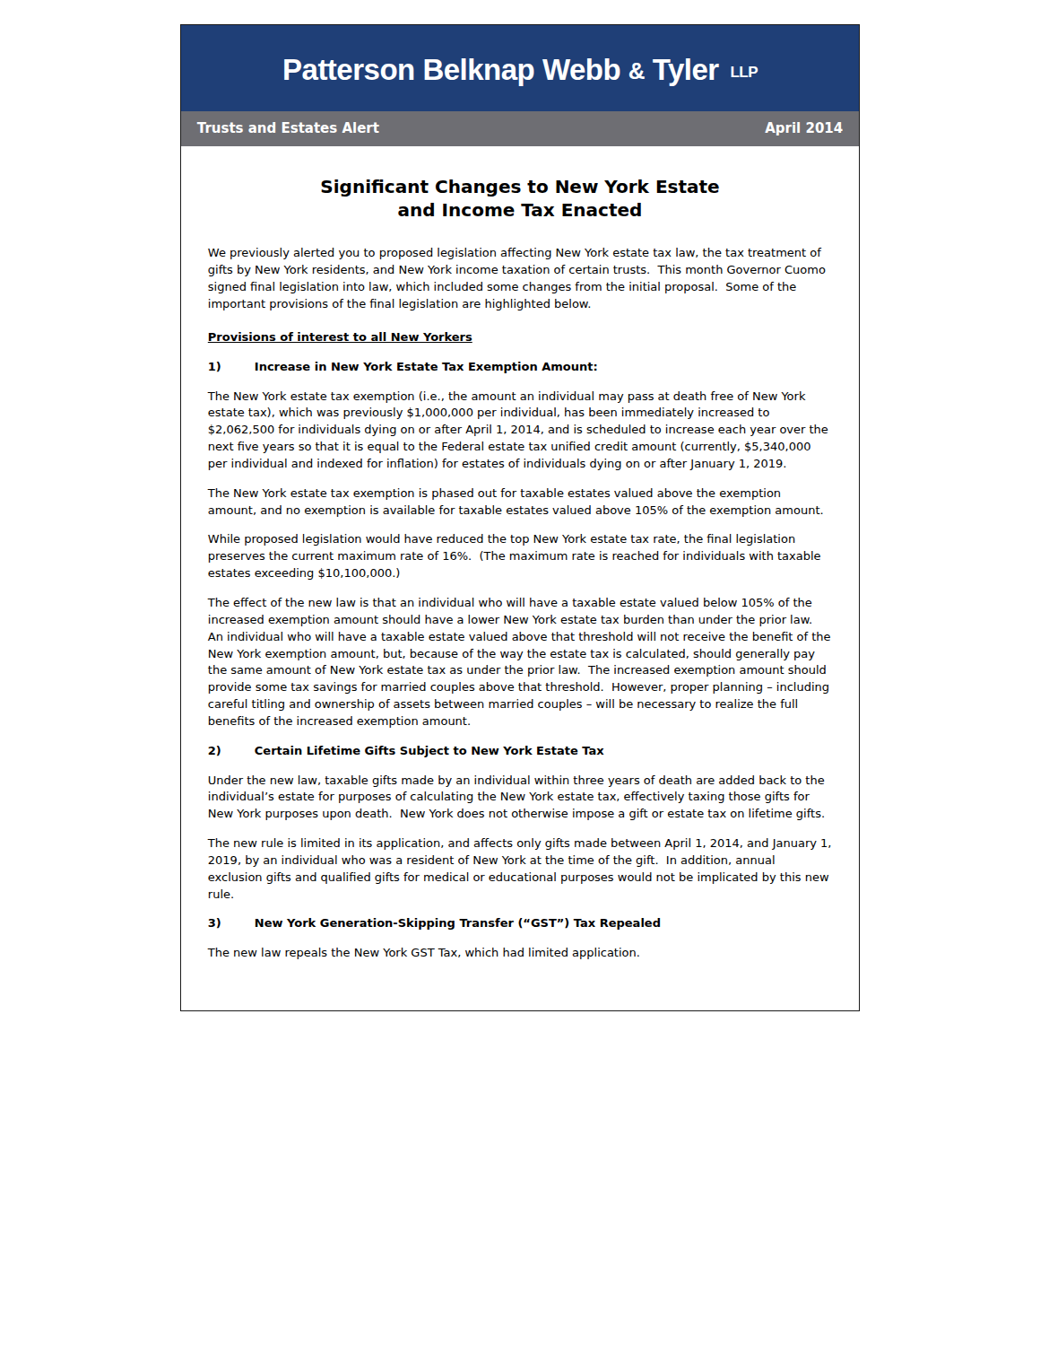Patterson Belknap Webb & Tyler LLP
Trusts and Estates Alert April 2014
Significant Changes to New York Estate
and Income Tax Enacted
We previously alerted you to proposed legislation affecting New York estate tax law, the tax treatment of gifts by New York residents, and New York income taxation of certain trusts. This month Governor Cuomo signed final legislation into law, which included some changes from the initial proposal. Some of the important provisions of the final legislation are highlighted below.
Provisions of interest to all New Yorkers
1) Increase in New York Estate Tax Exemption Amount:
The New York estate tax exemption (i.e., the amount an individual may pass at death free of New York estate tax), which was previously $1,000,000 per individual, has been immediately increased to $2,062,500 for individuals dying on or after April 1, 2014, and is scheduled to increase each year over the next five years so that it is equal to the Federal estate tax unified credit amount (currently, $5,340,000 per individual and indexed for inflation) for estates of individuals dying on or after January 1, 2019.
The New York estate tax exemption is phased out for taxable estates valued above the exemption amount, and no exemption is available for taxable estates valued above 105% of the exemption amount.
While proposed legislation would have reduced the top New York estate tax rate, the final legislation preserves the current maximum rate of 16%. (The maximum rate is reached for individuals with taxable estates exceeding $10,100,000.)
The effect of the new law is that an individual who will have a taxable estate valued below 105% of the increased exemption amount should have a lower New York estate tax burden than under the prior law. An individual who will have a taxable estate valued above that threshold will not receive the benefit of the New York exemption amount, but, because of the way the estate tax is calculated, should generally pay the same amount of New York estate tax as under the prior law. The increased exemption amount should provide some tax savings for married couples above that threshold. However, proper planning – including careful titling and ownership of assets between married couples – will be necessary to realize the full benefits of the increased exemption amount.
2) Certain Lifetime Gifts Subject to New York Estate Tax
Under the new law, taxable gifts made by an individual within three years of death are added back to the individual’s estate for purposes of calculating the New York estate tax, effectively taxing those gifts for New York purposes upon death. New York does not otherwise impose a gift or estate tax on lifetime gifts.
The new rule is limited in its application, and affects only gifts made between April 1, 2014, and January 1, 2019, by an individual who was a resident of New York at the time of the gift. In addition, annual exclusion gifts and qualified gifts for medical or educational purposes would not be implicated by this new rule.
3) New York Generation-Skipping Transfer (“GST”) Tax Repealed
The new law repeals the New York GST Tax, which had limited application.